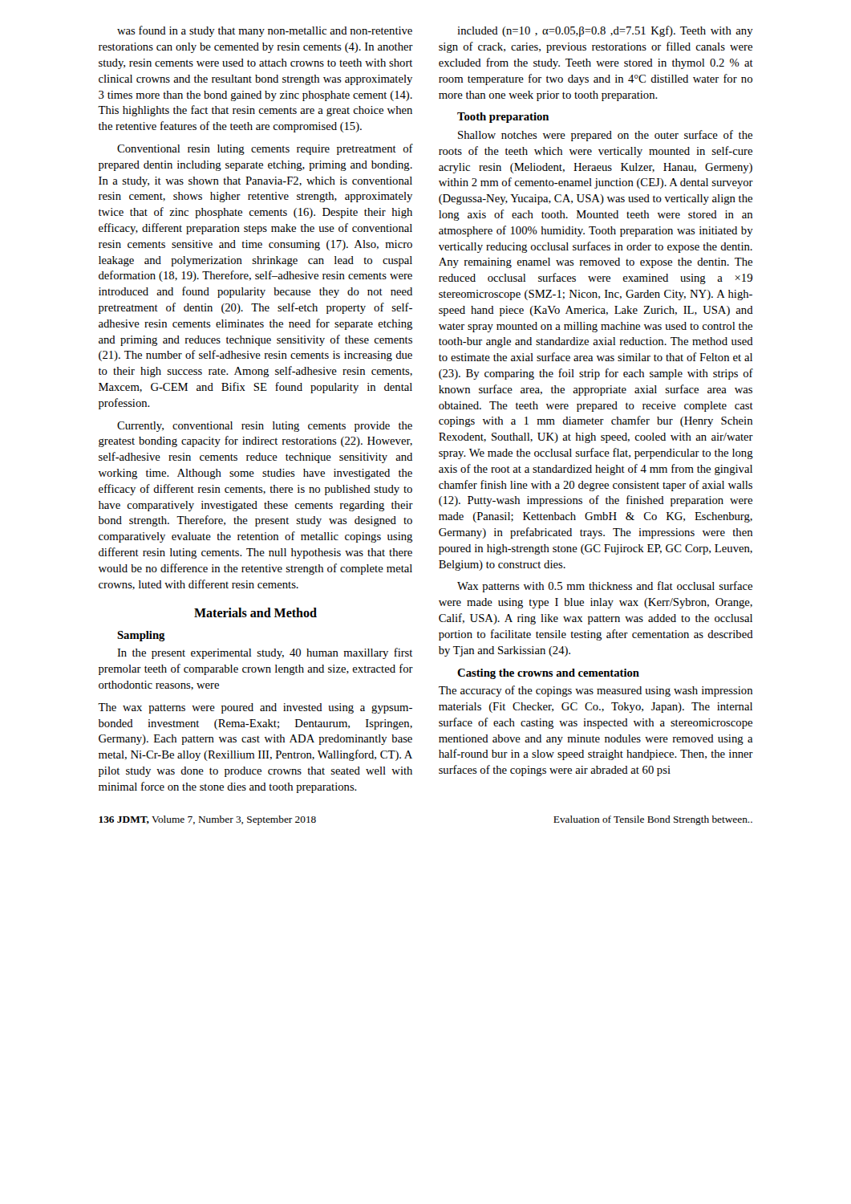was found in a study that many non-metallic and non-retentive restorations can only be cemented by resin cements (4). In another study, resin cements were used to attach crowns to teeth with short clinical crowns and the resultant bond strength was approximately 3 times more than the bond gained by zinc phosphate cement (14). This highlights the fact that resin cements are a great choice when the retentive features of the teeth are compromised (15).
Conventional resin luting cements require pretreatment of prepared dentin including separate etching, priming and bonding. In a study, it was shown that Panavia-F2, which is conventional resin cement, shows higher retentive strength, approximately twice that of zinc phosphate cements (16). Despite their high efficacy, different preparation steps make the use of conventional resin cements sensitive and time consuming (17). Also, micro leakage and polymerization shrinkage can lead to cuspal deformation (18, 19). Therefore, self–adhesive resin cements were introduced and found popularity because they do not need pretreatment of dentin (20). The self-etch property of self-adhesive resin cements eliminates the need for separate etching and priming and reduces technique sensitivity of these cements (21). The number of self-adhesive resin cements is increasing due to their high success rate. Among self-adhesive resin cements, Maxcem, G-CEM and Bifix SE found popularity in dental profession.
Currently, conventional resin luting cements provide the greatest bonding capacity for indirect restorations (22). However, self-adhesive resin cements reduce technique sensitivity and working time. Although some studies have investigated the efficacy of different resin cements, there is no published study to have comparatively investigated these cements regarding their bond strength. Therefore, the present study was designed to comparatively evaluate the retention of metallic copings using different resin luting cements. The null hypothesis was that there would be no difference in the retentive strength of complete metal crowns, luted with different resin cements.
Materials and Method
Sampling
In the present experimental study, 40 human maxillary first premolar teeth of comparable crown length and size, extracted for orthodontic reasons, were
The wax patterns were poured and invested using a gypsum-bonded investment (Rema-Exakt; Dentaurum, Ispringen, Germany). Each pattern was cast with ADA predominantly base metal, Ni-Cr-Be alloy (Rexillium III, Pentron, Wallingford, CT). A pilot study was done to produce crowns that seated well with minimal force on the stone dies and tooth preparations.
included (n=10 , α=0.05,β=0.8 ,d=7.51 Kgf). Teeth with any sign of crack, caries, previous restorations or filled canals were excluded from the study. Teeth were stored in thymol 0.2 % at room temperature for two days and in 4°C distilled water for no more than one week prior to tooth preparation.
Tooth preparation
Shallow notches were prepared on the outer surface of the roots of the teeth which were vertically mounted in self-cure acrylic resin (Meliodent, Heraeus Kulzer, Hanau, Germeny) within 2 mm of cemento-enamel junction (CEJ). A dental surveyor (Degussa-Ney, Yucaipa, CA, USA) was used to vertically align the long axis of each tooth. Mounted teeth were stored in an atmosphere of 100% humidity. Tooth preparation was initiated by vertically reducing occlusal surfaces in order to expose the dentin. Any remaining enamel was removed to expose the dentin. The reduced occlusal surfaces were examined using a ×19 stereomicroscope (SMZ-1; Nicon, Inc, Garden City, NY). A high-speed hand piece (KaVo America, Lake Zurich, IL, USA) and water spray mounted on a milling machine was used to control the tooth-bur angle and standardize axial reduction. The method used to estimate the axial surface area was similar to that of Felton et al (23). By comparing the foil strip for each sample with strips of known surface area, the appropriate axial surface area was obtained. The teeth were prepared to receive complete cast copings with a 1 mm diameter chamfer bur (Henry Schein Rexodent, Southall, UK) at high speed, cooled with an air/water spray. We made the occlusal surface flat, perpendicular to the long axis of the root at a standardized height of 4 mm from the gingival chamfer finish line with a 20 degree consistent taper of axial walls (12). Putty-wash impressions of the finished preparation were made (Panasil; Kettenbach GmbH & Co KG, Eschenburg, Germany) in prefabricated trays. The impressions were then poured in high-strength stone (GC Fujirock EP, GC Corp, Leuven, Belgium) to construct dies.
Wax patterns with 0.5 mm thickness and flat occlusal surface were made using type I blue inlay wax (Kerr/Sybron, Orange, Calif, USA). A ring like wax pattern was added to the occlusal portion to facilitate tensile testing after cementation as described by Tjan and Sarkissian (24).
Casting the crowns and cementation
The accuracy of the copings was measured using wash impression materials (Fit Checker, GC Co., Tokyo, Japan). The internal surface of each casting was inspected with a stereomicroscope mentioned above and any minute nodules were removed using a half-round bur in a slow speed straight handpiece. Then, the inner surfaces of the copings were air abraded at 60 psi
136 JDMT, Volume 7, Number 3, September 2018
Evaluation of Tensile Bond Strength between..